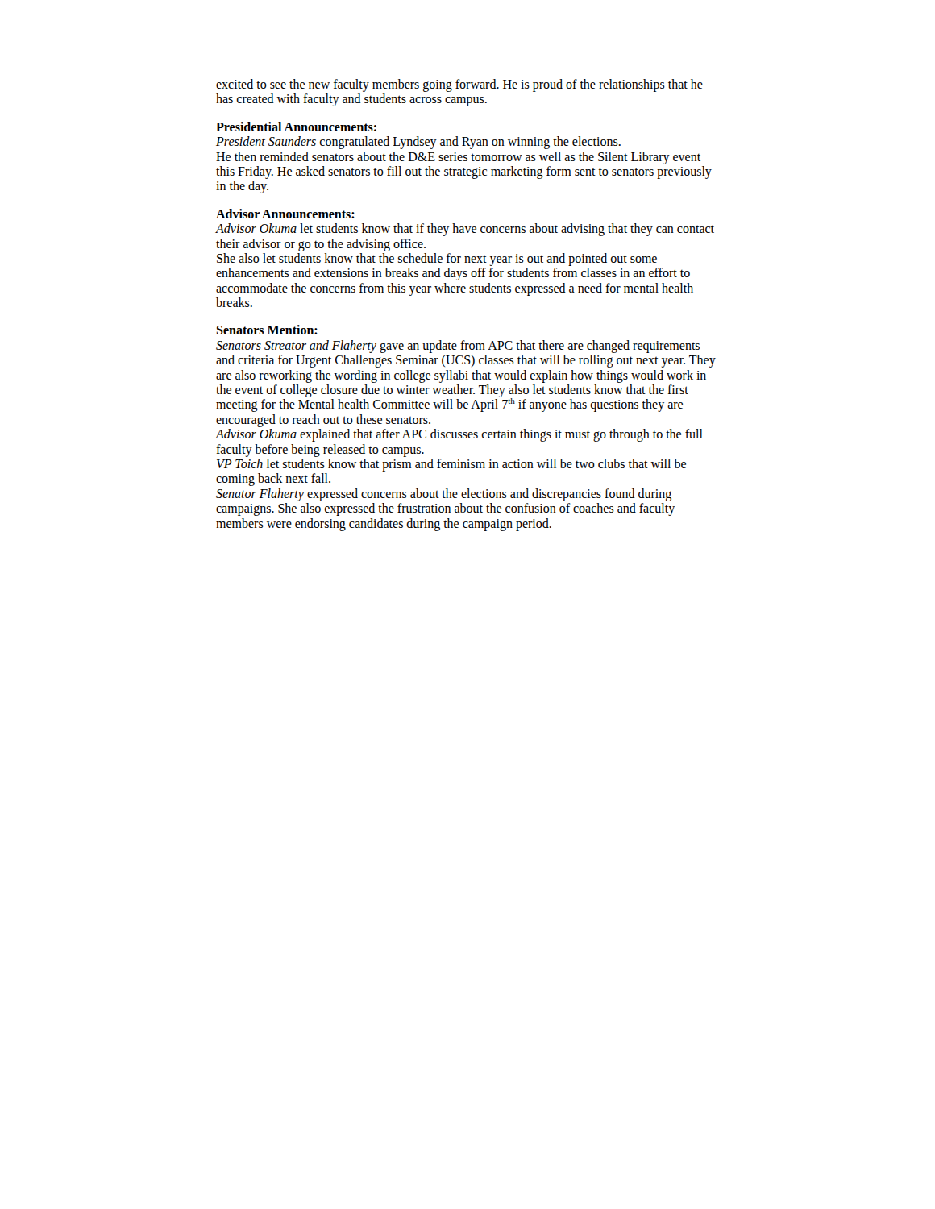excited to see the new faculty members going forward. He is proud of the relationships that he has created with faculty and students across campus.
Presidential Announcements:
President Saunders congratulated Lyndsey and Ryan on winning the elections.
He then reminded senators about the D&E series tomorrow as well as the Silent Library event this Friday. He asked senators to fill out the strategic marketing form sent to senators previously in the day.
Advisor Announcements:
Advisor Okuma let students know that if they have concerns about advising that they can contact their advisor or go to the advising office.
She also let students know that the schedule for next year is out and pointed out some enhancements and extensions in breaks and days off for students from classes in an effort to accommodate the concerns from this year where students expressed a need for mental health breaks.
Senators Mention:
Senators Streator and Flaherty gave an update from APC that there are changed requirements and criteria for Urgent Challenges Seminar (UCS) classes that will be rolling out next year. They are also reworking the wording in college syllabi that would explain how things would work in the event of college closure due to winter weather. They also let students know that the first meeting for the Mental health Committee will be April 7th if anyone has questions they are encouraged to reach out to these senators.
Advisor Okuma explained that after APC discusses certain things it must go through to the full faculty before being released to campus.
VP Toich let students know that prism and feminism in action will be two clubs that will be coming back next fall.
Senator Flaherty expressed concerns about the elections and discrepancies found during campaigns. She also expressed the frustration about the confusion of coaches and faculty members were endorsing candidates during the campaign period.